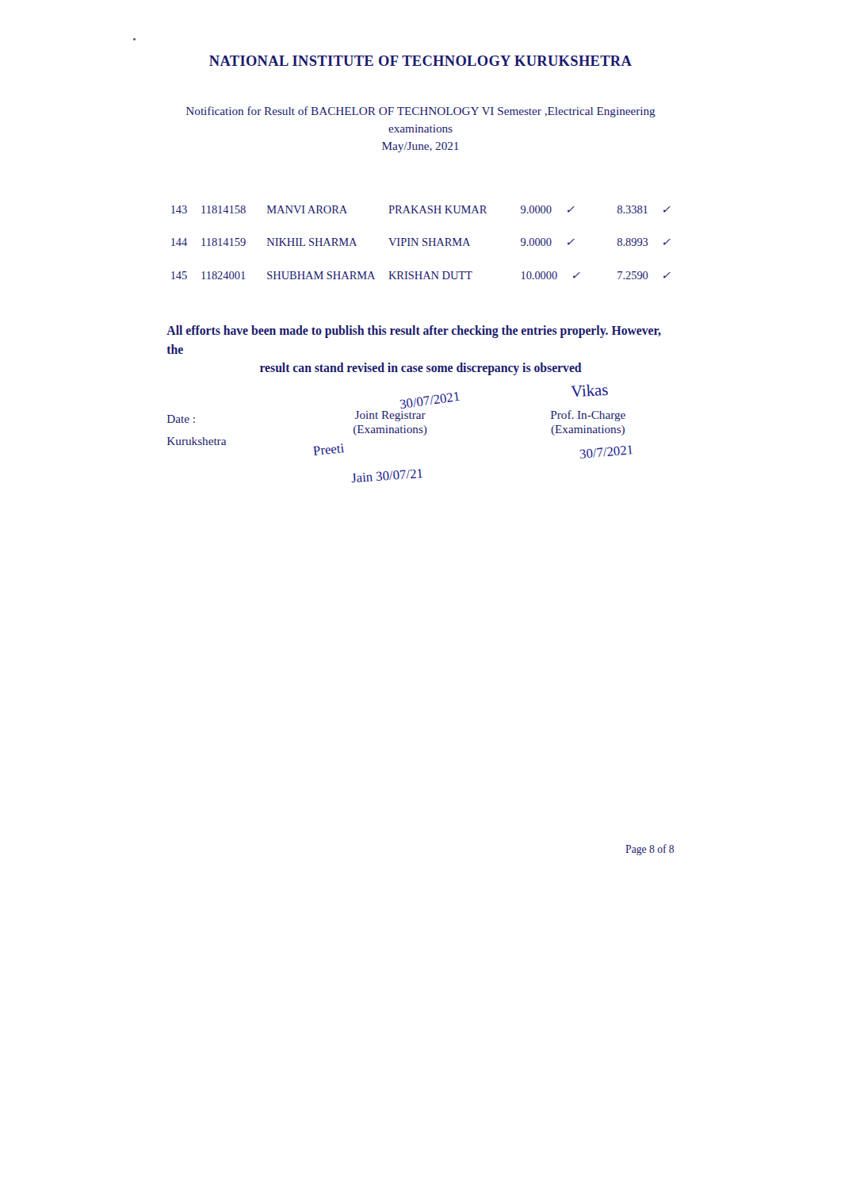•
NATIONAL INSTITUTE OF TECHNOLOGY KURUKSHETRA
Notification for Result of BACHELOR OF TECHNOLOGY VI Semester ,Electrical Engineering examinations
May/June, 2021
| 143 | 11814158 | MANVI ARORA | PRAKASH KUMAR | 9.0000 ✓ | 8.3381 ✓ |
| 144 | 11814159 | NIKHIL SHARMA | VIPIN SHARMA | 9.0000 ✓ | 8.8993 ✓ |
| 145 | 11824001 | SHUBHAM SHARMA | KRISHAN DUTT | 10.0000 ✓ | 7.2590 ✓ |
All efforts have been made to publish this result after checking the entries properly. However, the result can stand revised in case some discrepancy is observed
Date :
Kurukshetra
30/07/2021 Joint Registrar (Examinations) Preeti Jain 30/07/21
Vikas Prof. In-Charge (Examinations) 30/7/2021
Page 8 of 8